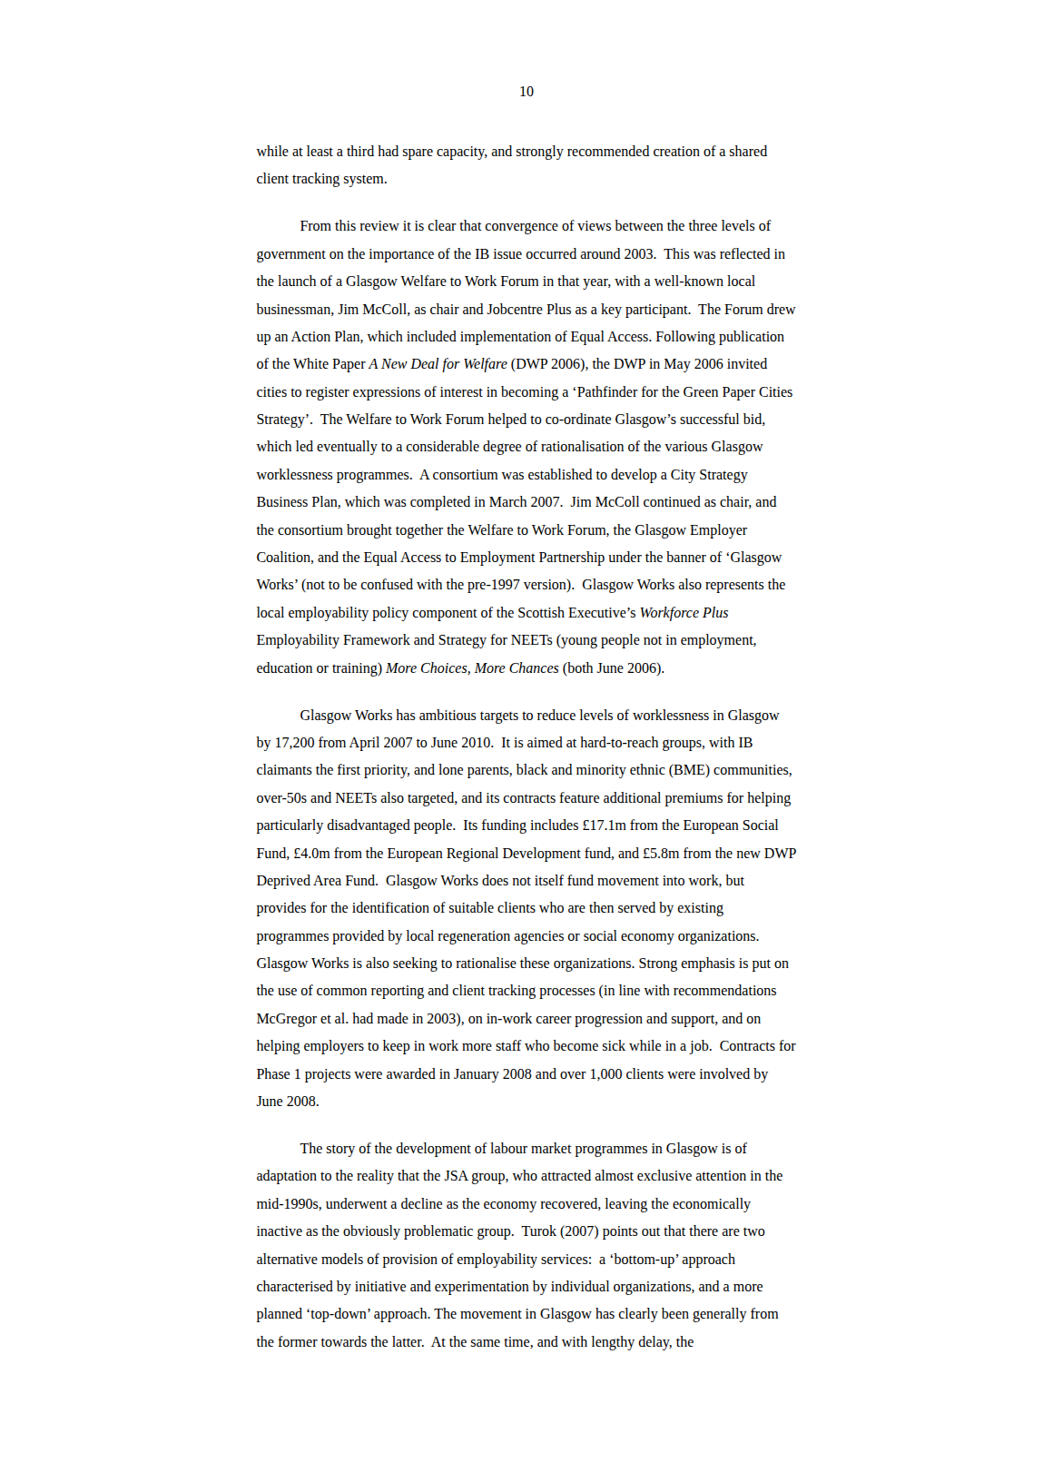10
while at least a third had spare capacity, and strongly recommended creation of a shared client tracking system.
From this review it is clear that convergence of views between the three levels of government on the importance of the IB issue occurred around 2003. This was reflected in the launch of a Glasgow Welfare to Work Forum in that year, with a well-known local businessman, Jim McColl, as chair and Jobcentre Plus as a key participant. The Forum drew up an Action Plan, which included implementation of Equal Access. Following publication of the White Paper A New Deal for Welfare (DWP 2006), the DWP in May 2006 invited cities to register expressions of interest in becoming a ‘Pathfinder for the Green Paper Cities Strategy’. The Welfare to Work Forum helped to co-ordinate Glasgow’s successful bid, which led eventually to a considerable degree of rationalisation of the various Glasgow worklessness programmes. A consortium was established to develop a City Strategy Business Plan, which was completed in March 2007. Jim McColl continued as chair, and the consortium brought together the Welfare to Work Forum, the Glasgow Employer Coalition, and the Equal Access to Employment Partnership under the banner of ‘Glasgow Works’ (not to be confused with the pre-1997 version). Glasgow Works also represents the local employability policy component of the Scottish Executive’s Workforce Plus Employability Framework and Strategy for NEETs (young people not in employment, education or training) More Choices, More Chances (both June 2006).
Glasgow Works has ambitious targets to reduce levels of worklessness in Glasgow by 17,200 from April 2007 to June 2010. It is aimed at hard-to-reach groups, with IB claimants the first priority, and lone parents, black and minority ethnic (BME) communities, over-50s and NEETs also targeted, and its contracts feature additional premiums for helping particularly disadvantaged people. Its funding includes £17.1m from the European Social Fund, £4.0m from the European Regional Development fund, and £5.8m from the new DWP Deprived Area Fund. Glasgow Works does not itself fund movement into work, but provides for the identification of suitable clients who are then served by existing programmes provided by local regeneration agencies or social economy organizations. Glasgow Works is also seeking to rationalise these organizations. Strong emphasis is put on the use of common reporting and client tracking processes (in line with recommendations McGregor et al. had made in 2003), on in-work career progression and support, and on helping employers to keep in work more staff who become sick while in a job. Contracts for Phase 1 projects were awarded in January 2008 and over 1,000 clients were involved by June 2008.
The story of the development of labour market programmes in Glasgow is of adaptation to the reality that the JSA group, who attracted almost exclusive attention in the mid-1990s, underwent a decline as the economy recovered, leaving the economically inactive as the obviously problematic group. Turok (2007) points out that there are two alternative models of provision of employability services: a ‘bottom-up’ approach characterised by initiative and experimentation by individual organizations, and a more planned ‘top-down’ approach. The movement in Glasgow has clearly been generally from the former towards the latter. At the same time, and with lengthy delay, the